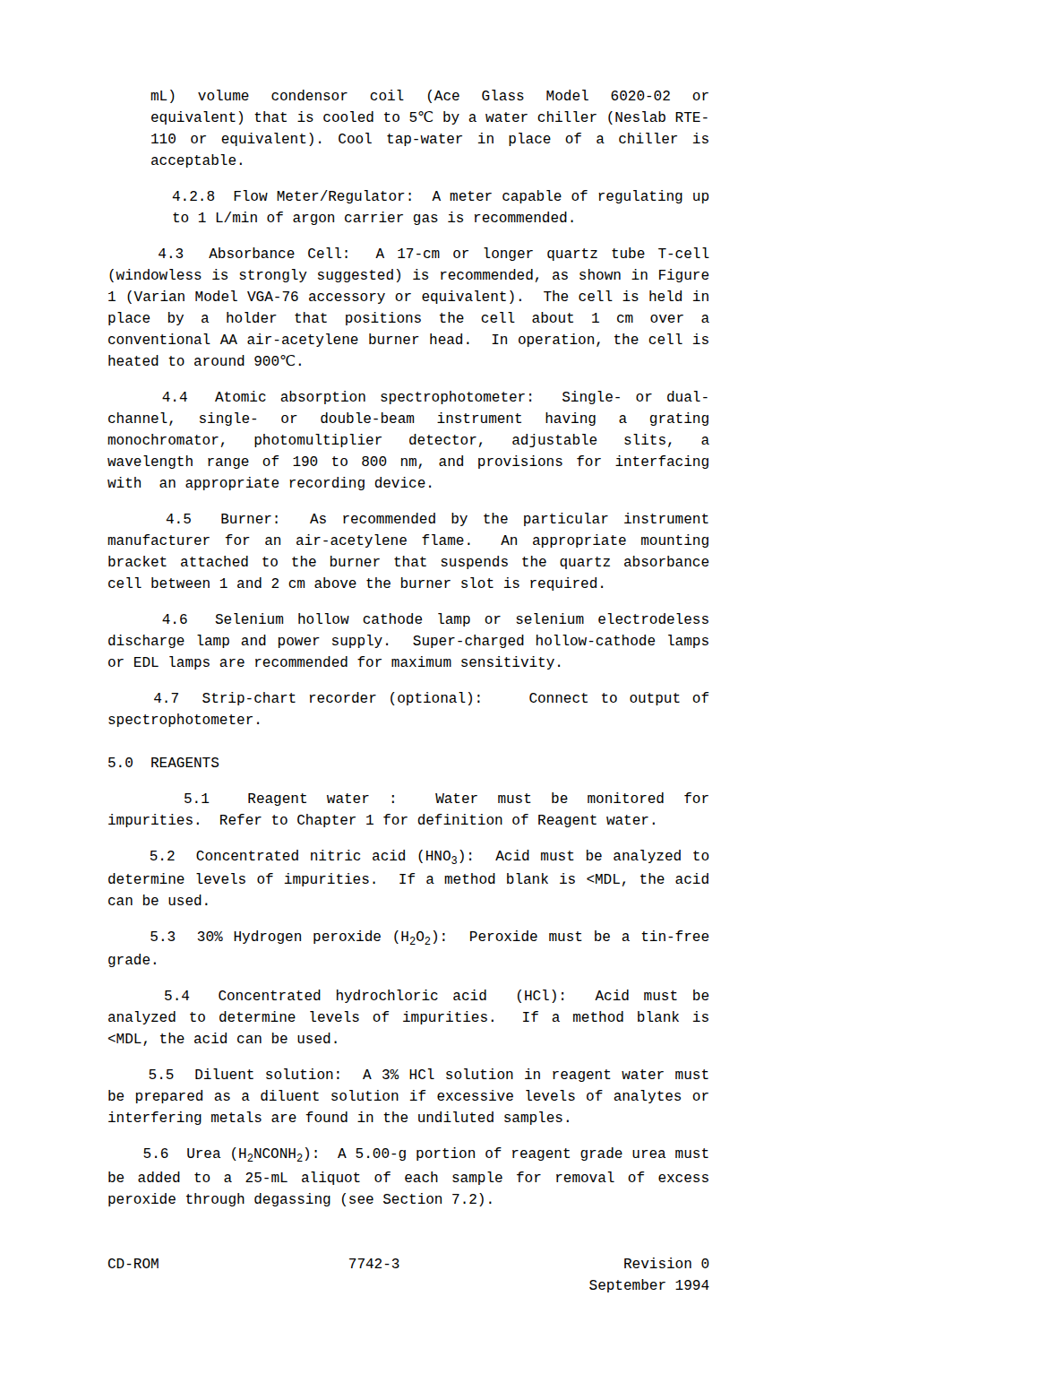mL) volume condensor coil (Ace Glass Model 6020-02 or equivalent) that is cooled to 5℃ by a water chiller (Neslab RTE-110 or equivalent). Cool tap-water in place of a chiller is acceptable.
4.2.8 Flow Meter/Regulator: A meter capable of regulating up to 1 L/min of argon carrier gas is recommended.
4.3 Absorbance Cell: A 17-cm or longer quartz tube T-cell (windowless is strongly suggested) is recommended, as shown in Figure 1 (Varian Model VGA-76 accessory or equivalent). The cell is held in place by a holder that positions the cell about 1 cm over a conventional AA air-acetylene burner head. In operation, the cell is heated to around 900℃.
4.4 Atomic absorption spectrophotometer: Single- or dual- channel, single- or double-beam instrument having a grating monochromator, photomultiplier detector, adjustable slits, a wavelength range of 190 to 800 nm, and provisions for interfacing with an appropriate recording device.
4.5 Burner: As recommended by the particular instrument manufacturer for an air-acetylene flame. An appropriate mounting bracket attached to the burner that suspends the quartz absorbance cell between 1 and 2 cm above the burner slot is required.
4.6 Selenium hollow cathode lamp or selenium electrodeless discharge lamp and power supply. Super-charged hollow-cathode lamps or EDL lamps are recommended for maximum sensitivity.
4.7 Strip-chart recorder (optional): Connect to output of spectrophotometer.
5.0 REAGENTS
5.1 Reagent water : Water must be monitored for impurities. Refer to Chapter 1 for definition of Reagent water.
5.2 Concentrated nitric acid (HNO3): Acid must be analyzed to determine levels of impurities. If a method blank is <MDL, the acid can be used.
5.3 30% Hydrogen peroxide (H2O2): Peroxide must be a tin-free grade.
5.4 Concentrated hydrochloric acid (HCl): Acid must be analyzed to determine levels of impurities. If a method blank is <MDL, the acid can be used.
5.5 Diluent solution: A 3% HCl solution in reagent water must be prepared as a diluent solution if excessive levels of analytes or interfering metals are found in the undiluted samples.
5.6 Urea (H2NCONH2): A 5.00-g portion of reagent grade urea must be added to a 25-mL aliquot of each sample for removal of excess peroxide through degassing (see Section 7.2).
CD-ROM
7742-3
Revision 0
September 1994